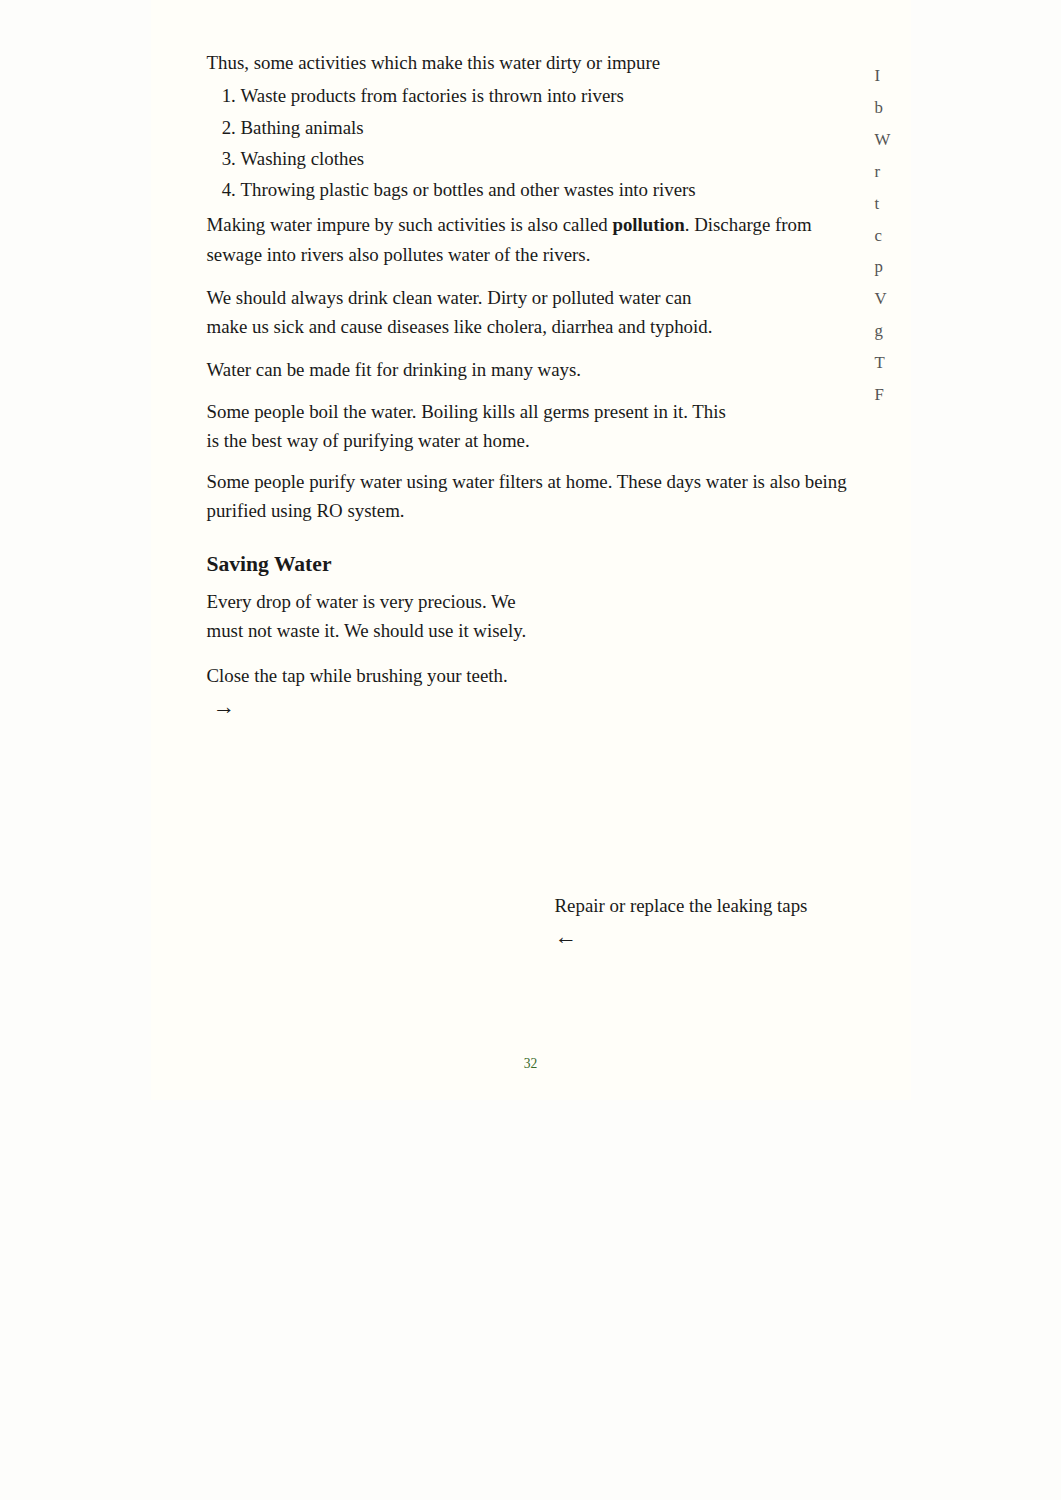I b W r t c p V g T F
Thus, some activities which make this water dirty or impure
Waste products from factories is thrown into rivers
Bathing animals
Washing clothes
Throwing plastic bags or bottles and other wastes into rivers
Making water impure by such activities is also called pollution. Discharge from sewage into rivers also pollutes water of the rivers.
We should always drink clean water. Dirty or polluted water can make us sick and cause diseases like cholera, diarrhea and typhoid.
Water can be made fit for drinking in many ways.
Some people boil the water. Boiling kills all germs present in it. This is the best way of purifying water at home.
Some people purify water using water filters at home. These days water is also being purified using RO system.
Saving Water
Every drop of water is very precious. We must not waste it. We should use it wisely.
Close the tap while brushing your teeth. →
Repair or replace the leaking taps
←
32